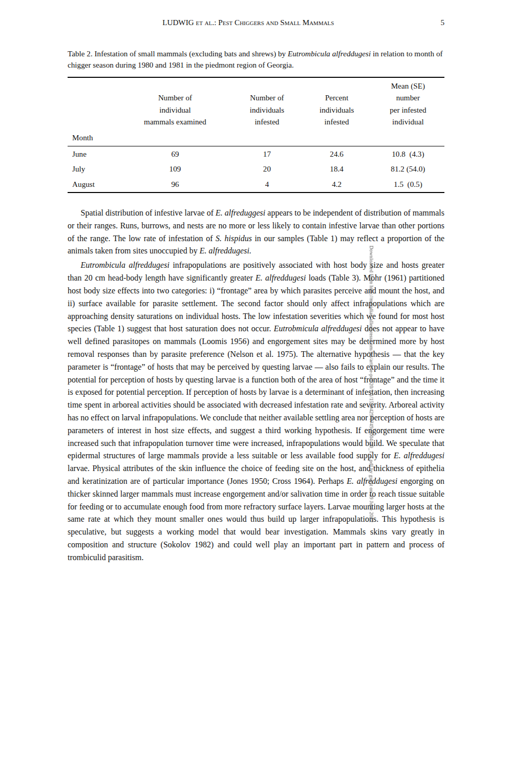LUDWIG et al.: Pest Chiggers and Small Mammals 5
Table 2. Infestation of small mammals (excluding bats and shrews) by Eutrombicula alfreddugesi in relation to month of chigger season during 1980 and 1981 in the piedmont region of Georgia.
| | Number of individual mammals examined | Number of individuals infested | Percent individuals infested | Mean (SE) number per infested individual |
| --- | --- | --- | --- | --- |
| Month | | | | |
| June | 69 | 17 | 24.6 | 10.8 (4.3) |
| July | 109 | 20 | 18.4 | 81.2 (54.0) |
| August | 96 | 4 | 4.2 | 1.5 (0.5) |
Spatial distribution of infestive larvae of E. alfreduggesi appears to be independent of distribution of mammals or their ranges. Runs, burrows, and nests are no more or less likely to contain infestive larvae than other portions of the range. The low rate of infestation of S. hispidus in our samples (Table 1) may reflect a proportion of the animals taken from sites unoccupied by E. alfreddugesi.
Eutrombicula alfreddugesi infrapopulations are positively associated with host body size and hosts greater than 20 cm head-body length have significantly greater E. alfreddugesi loads (Table 3). Mohr (1961) partitioned host body size effects into two categories: i) “frontage” area by which parasites perceive and mount the host, and ii) surface available for parasite settlement. The second factor should only affect infrapopulations which are approaching density saturations on individual hosts. The low infestation severities which we found for most host species (Table 1) suggest that host saturation does not occur. Eutrobmicula alfreddugesi does not appear to have well defined parasitopes on mammals (Loomis 1956) and engorgement sites may be determined more by host removal responses than by parasite preference (Nelson et al. 1975). The alternative hypothesis — that the key parameter is “frontage” of hosts that may be perceived by questing larvae — also fails to explain our results. The potential for perception of hosts by questing larvae is a function both of the area of host “frontage” and the time it is exposed for potential perception. If perception of hosts by larvae is a determinant of infestation, then increasing time spent in arboreal activities should be associated with decreased infestation rate and severity. Arboreal activity has no effect on larval infrapopulations. We conclude that neither available settling area nor perception of hosts are parameters of interest in host size effects, and suggest a third working hypothesis. If engorgement time were increased such that infrapopulation turnover time were increased, infrapopulations would build. We speculate that epidermal structures of large mammals provide a less suitable or less available food supply for E. alfreddugesi larvae. Physical attributes of the skin influence the choice of feeding site on the host, and thickness of epithelia and keratinization are of particular importance (Jones 1950; Cross 1964). Perhaps E. alfreddugesi engorging on thicker skinned larger mammals must increase engorgement and/or salivation time in order to reach tissue suitable for feeding or to accumulate enough food from more refractory surface layers. Larvae mounting larger hosts at the same rate at which they mount smaller ones would thus build up larger infrapopulations. This hypothesis is speculative, but suggests a working model that would bear investigation. Mammals skins vary greatly in composition and structure (Sokolov 1982) and could well play an important part in pattern and process of trombiculid parasitism.
Downloaded from http://meridian.allenpress.com/jes/article-pdf/20/1/1/1559429/0749-8004-20_1_1.pdf by guest on 29 June 2022